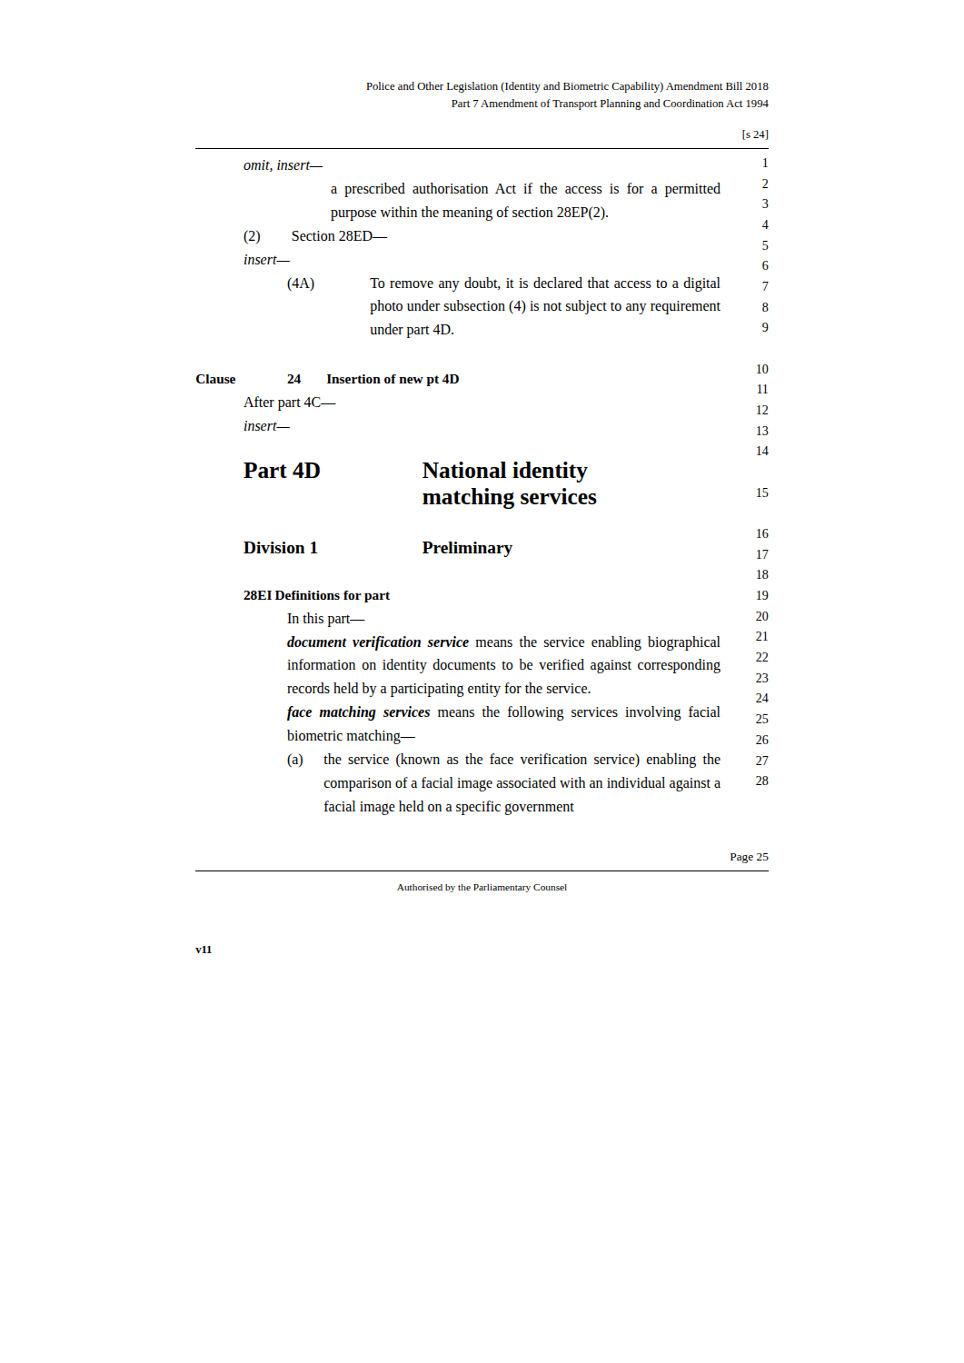Police and Other Legislation (Identity and Biometric Capability) Amendment Bill 2018 Part 7 Amendment of Transport Planning and Coordination Act 1994
[s 24]
1 2 3 4 5 6 7 8 9 10 11 12 13 14 15 16 17 18 19 20 21 22 23 24 25 26 27 28
omit, insert—
a prescribed authorisation Act if the access is for a permitted purpose within the meaning of section 28EP(2).
(2)
Section 28ED—
insert—
(4A)
To remove any doubt, it is declared that access to a digital photo under subsection (4) is not subject to any requirement under part 4D.
Clause
24
Insertion of new pt 4D
After part 4C—
insert—
Part 4D
National identity
matching services
Division 1
Preliminary
28EI Definitions for part
In this part—
document verification service means the service enabling biographical information on identity documents to be verified against corresponding records held by a participating entity for the service.
face matching services means the following services involving facial biometric matching—
(a)
the service (known as the face verification service) enabling the comparison of a facial image associated with an individual against a facial image held on a specific government
Page 25
Authorised by the Parliamentary Counsel
v11